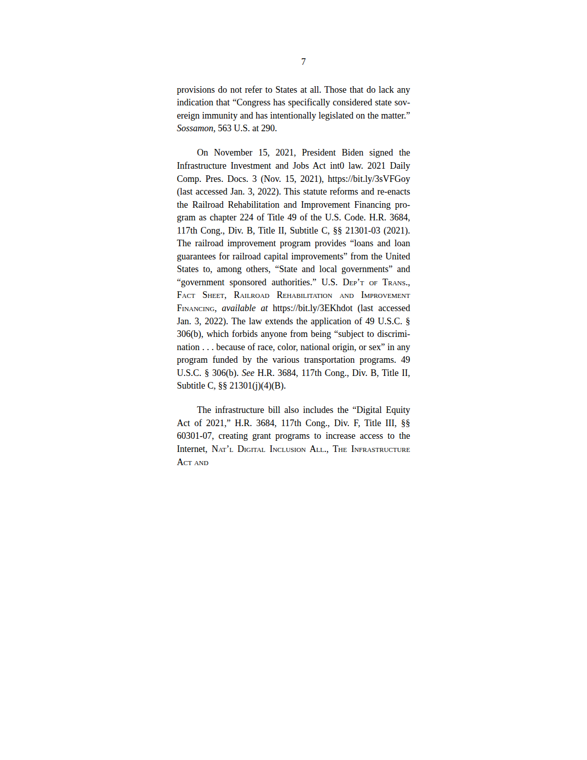7
provisions do not refer to States at all. Those that do lack any indication that “Congress has specifically considered state sovereign immunity and has intentionally legislated on the matter.” Sossamon, 563 U.S. at 290.
On November 15, 2021, President Biden signed the Infrastructure Investment and Jobs Act int0 law. 2021 Daily Comp. Pres. Docs. 3 (Nov. 15, 2021), https://bit.ly/3sVFGoy (last accessed Jan. 3, 2022). This statute reforms and re-enacts the Railroad Rehabilitation and Improvement Financing program as chapter 224 of Title 49 of the U.S. Code. H.R. 3684, 117th Cong., Div. B, Title II, Subtitle C, §§ 21301-03 (2021). The railroad improvement program provides “loans and loan guarantees for railroad capital improvements” from the United States to, among others, “State and local governments” and “government sponsored authorities.” U.S. Dep’t of Trans., Fact Sheet, Railroad Rehabilitation and Improvement Financing, available at https://bit.ly/3EKhdot (last accessed Jan. 3, 2022). The law extends the application of 49 U.S.C. § 306(b), which forbids anyone from being “subject to discrimination . . . because of race, color, national origin, or sex” in any program funded by the various transportation programs. 49 U.S.C. § 306(b). See H.R. 3684, 117th Cong., Div. B, Title II, Subtitle C, §§ 21301(j)(4)(B).
The infrastructure bill also includes the “Digital Equity Act of 2021,” H.R. 3684, 117th Cong., Div. F, Title III, §§ 60301-07, creating grant programs to increase access to the Internet, Nat’l Digital Inclusion All., The Infrastructure Act and